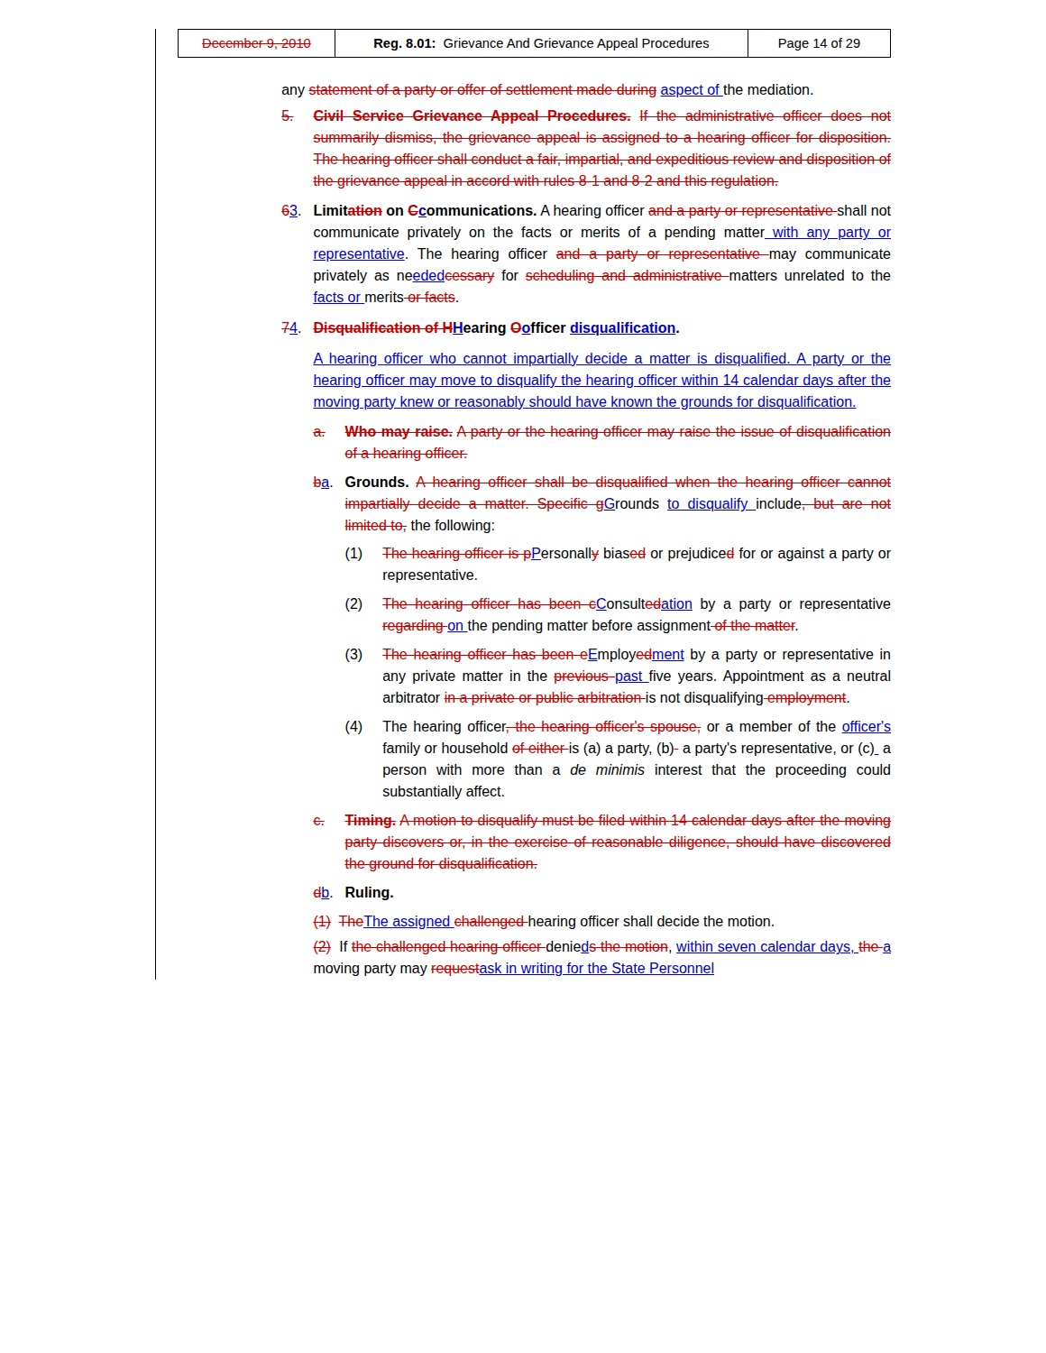| December 9, 2010 | Reg. 8.01: Grievance And Grievance Appeal Procedures | Page 14 of 29 |
any statement of a party or offer of settlement made during aspect of the mediation.
5. Civil Service Grievance Appeal Procedures. If the administrative officer does not summarily dismiss, the grievance appeal is assigned to a hearing officer for disposition. The hearing officer shall conduct a fair, impartial, and expeditious review and disposition of the grievance appeal in accord with rules 8-1 and 8-2 and this regulation.
63. Limitation on Ccommunications. A hearing officer and a party or representative shall not communicate privately on the facts or merits of a pending matter with any party or representative. The hearing officer and a party or representative may communicate privately as needed cessary for scheduling and administrative matters unrelated to the facts or merits or facts.
74. Disqualification of H Hearing Oofficer disqualification.
A hearing officer who cannot impartially decide a matter is disqualified. A party or the hearing officer may move to disqualify the hearing officer within 14 calendar days after the moving party knew or reasonably should have known the grounds for disqualification.
a. Who may raise. A party or the hearing officer may raise the issue of disqualification of a hearing officer.
ba. Grounds. A hearing officer shall be disqualified when the hearing officer cannot impartially decide a matter. Specific g Grounds to disqualify include, but are not limited to, the following:
(1) The hearing officer is p Personally biased or prejudiced for or against a party or representative.
(2) The hearing officer has been c Consulted ation by a party or representative regarding on the pending matter before assignment of the matter.
(3) The hearing officer has been e Employed ment by a party or representative in any private matter in the previous past five years. Appointment as a neutral arbitrator in a private or public arbitration is not disqualifying employment.
(4) The hearing officer, the hearing officer's spouse, or a member of the officer's family or household of either is (a) a party, (b) a party's representative, or (c) a person with more than a de minimis interest that the proceeding could substantially affect.
c. Timing. A motion to disqualify must be filed within 14 calendar days after the moving party discovers or, in the exercise of reasonable diligence, should have discovered the ground for disqualification.
db. Ruling.
(1) The The assigned challenged hearing officer shall decide the motion.
(2) If the challenged hearing officer denieds the motion, within seven calendar days, the a moving party may request ask in writing for the State Personnel